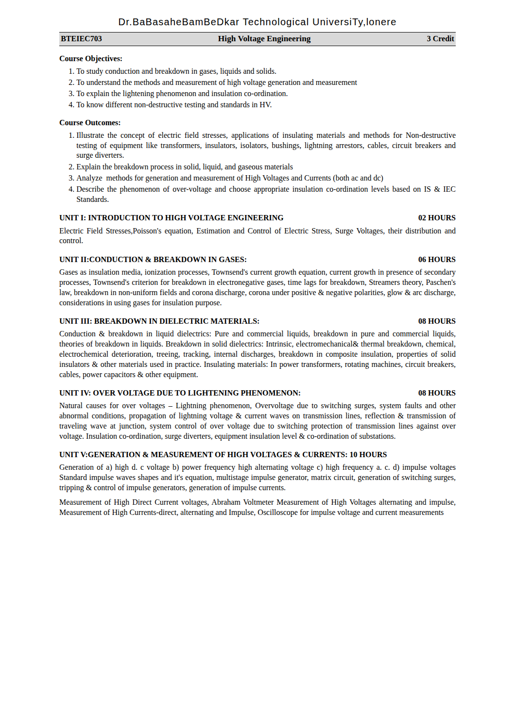Dr.BaBasaheBamBeDkar Technological UniversiTy,lonere
BTEIEC703 High Voltage Engineering 3 Credit
Course Objectives:
To study conduction and breakdown in gases, liquids and solids.
To understand the methods and measurement of high voltage generation and measurement
To explain the lightening phenomenon and insulation co-ordination.
To know different non-destructive testing and standards in HV.
Course Outcomes:
Illustrate the concept of electric field stresses, applications of insulating materials and methods for Non-destructive testing of equipment like transformers, insulators, isolators, bushings, lightning arrestors, cables, circuit breakers and surge diverters.
Explain the breakdown process in solid, liquid, and gaseous materials
Analyze methods for generation and measurement of High Voltages and Currents (both ac and dc)
Describe the phenomenon of over-voltage and choose appropriate insulation co-ordination levels based on IS & IEC Standards.
UNIT I: INTRODUCTION TO HIGH VOLTAGE ENGINEERING 02 Hours
Electric Field Stresses,Poisson's equation, Estimation and Control of Electric Stress, Surge Voltages, their distribution and control.
UNIT II:CONDUCTION & BREAKDOWN IN GASES: 06 Hours
Gases as insulation media, ionization processes, Townsend's current growth equation, current growth in presence of secondary processes, Townsend's criterion for breakdown in electronegative gases, time lags for breakdown, Streamers theory, Paschen's law, breakdown in non-uniform fields and corona discharge, corona under positive & negative polarities, glow & arc discharge, considerations in using gases for insulation purpose.
UNIT III: BREAKDOWN IN DIELECTRIC MATERIALS: 08 Hours
Conduction & breakdown in liquid dielectrics: Pure and commercial liquids, breakdown in pure and commercial liquids, theories of breakdown in liquids. Breakdown in solid dielectrics: Intrinsic, electromechanical& thermal breakdown, chemical, electrochemical deterioration, treeing, tracking, internal discharges, breakdown in composite insulation, properties of solid insulators & other materials used in practice. Insulating materials: In power transformers, rotating machines, circuit breakers, cables, power capacitors & other equipment.
UNIT IV: OVER VOLTAGE DUE TO LIGHTENING PHENOMENON: 08 Hours
Natural causes for over voltages – Lightning phenomenon, Overvoltage due to switching surges, system faults and other abnormal conditions, propagation of lightning voltage & current waves on transmission lines, reflection & transmission of traveling wave at junction, system control of over voltage due to switching protection of transmission lines against over voltage. Insulation co-ordination, surge diverters, equipment insulation level & co-ordination of substations.
UNIT V:GENERATION & MEASUREMENT OF HIGH VOLTAGES & CURRENTS: 10 Hours
Generation of a) high d. c voltage b) power frequency high alternating voltage c) high frequency a. c. d) impulse voltages Standard impulse waves shapes and it's equation, multistage impulse generator, matrix circuit, generation of switching surges, tripping & control of impulse generators, generation of impulse currents.
Measurement of High Direct Current voltages, Abraham Voltmeter Measurement of High Voltages alternating and impulse, Measurement of High Currents-direct, alternating and Impulse, Oscilloscope for impulse voltage and current measurements